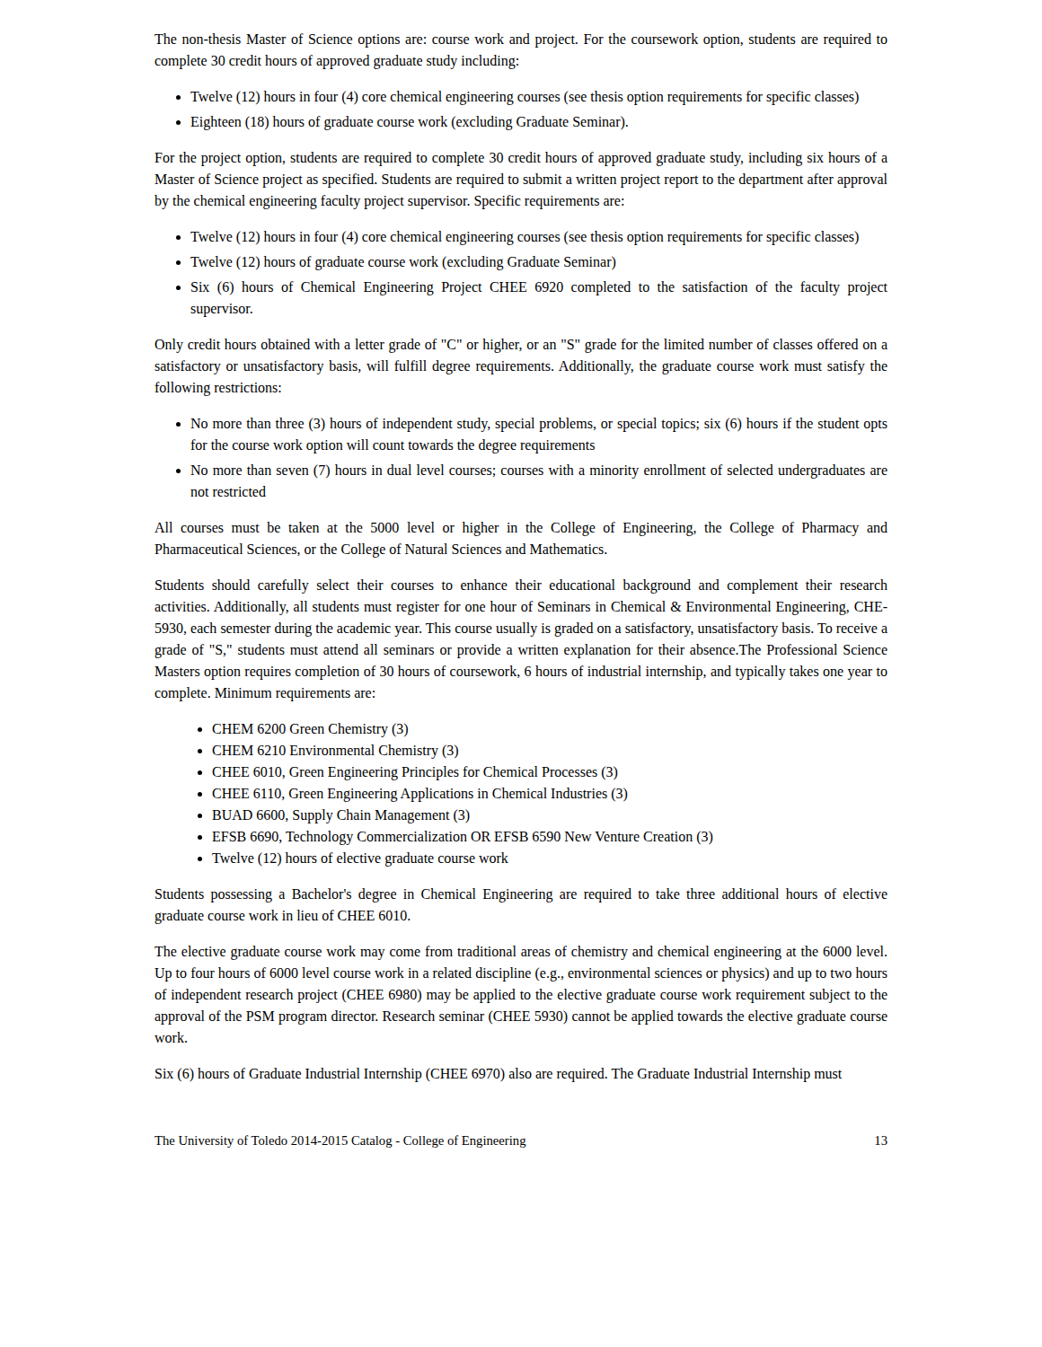The non-thesis Master of Science options are: course work and project. For the coursework option, students are required to complete 30 credit hours of approved graduate study including:
Twelve (12) hours in four (4) core chemical engineering courses (see thesis option requirements for specific classes)
Eighteen (18) hours of graduate course work (excluding Graduate Seminar).
For the project option, students are required to complete 30 credit hours of approved graduate study, including six hours of a Master of Science project as specified. Students are required to submit a written project report to the department after approval by the chemical engineering faculty project supervisor. Specific requirements are:
Twelve (12) hours in four (4) core chemical engineering courses (see thesis option requirements for specific classes)
Twelve (12) hours of graduate course work (excluding Graduate Seminar)
Six (6) hours of Chemical Engineering Project CHEE 6920 completed to the satisfaction of the faculty project supervisor.
Only credit hours obtained with a letter grade of "C" or higher, or an "S" grade for the limited number of classes offered on a satisfactory or unsatisfactory basis, will fulfill degree requirements. Additionally, the graduate course work must satisfy the following restrictions:
No more than three (3) hours of independent study, special problems, or special topics; six (6) hours if the student opts for the course work option will count towards the degree requirements
No more than seven (7) hours in dual level courses; courses with a minority enrollment of selected undergraduates are not restricted
All courses must be taken at the 5000 level or higher in the College of Engineering, the College of Pharmacy and Pharmaceutical Sciences, or the College of Natural Sciences and Mathematics.
Students should carefully select their courses to enhance their educational background and complement their research activities. Additionally, all students must register for one hour of Seminars in Chemical & Environmental Engineering, CHE-5930, each semester during the academic year. This course usually is graded on a satisfactory, unsatisfactory basis. To receive a grade of "S," students must attend all seminars or provide a written explanation for their absence.The Professional Science Masters option requires completion of 30 hours of coursework, 6 hours of industrial internship, and typically takes one year to complete. Minimum requirements are:
CHEM 6200 Green Chemistry (3)
CHEM 6210 Environmental Chemistry (3)
CHEE 6010, Green Engineering Principles for Chemical Processes (3)
CHEE 6110, Green Engineering Applications in Chemical Industries (3)
BUAD 6600, Supply Chain Management (3)
EFSB 6690, Technology Commercialization OR EFSB 6590 New Venture Creation (3)
Twelve (12) hours of elective graduate course work
Students possessing a Bachelor's degree in Chemical Engineering are required to take three additional hours of elective graduate course work in lieu of CHEE 6010.
The elective graduate course work may come from traditional areas of chemistry and chemical engineering at the 6000 level. Up to four hours of 6000 level course work in a related discipline (e.g., environmental sciences or physics) and up to two hours of independent research project (CHEE 6980) may be applied to the elective graduate course work requirement subject to the approval of the PSM program director. Research seminar (CHEE 5930) cannot be applied towards the elective graduate course work.
Six (6) hours of Graduate Industrial Internship (CHEE 6970) also are required. The Graduate Industrial Internship must
The University of Toledo 2014-2015 Catalog - College of Engineering 13